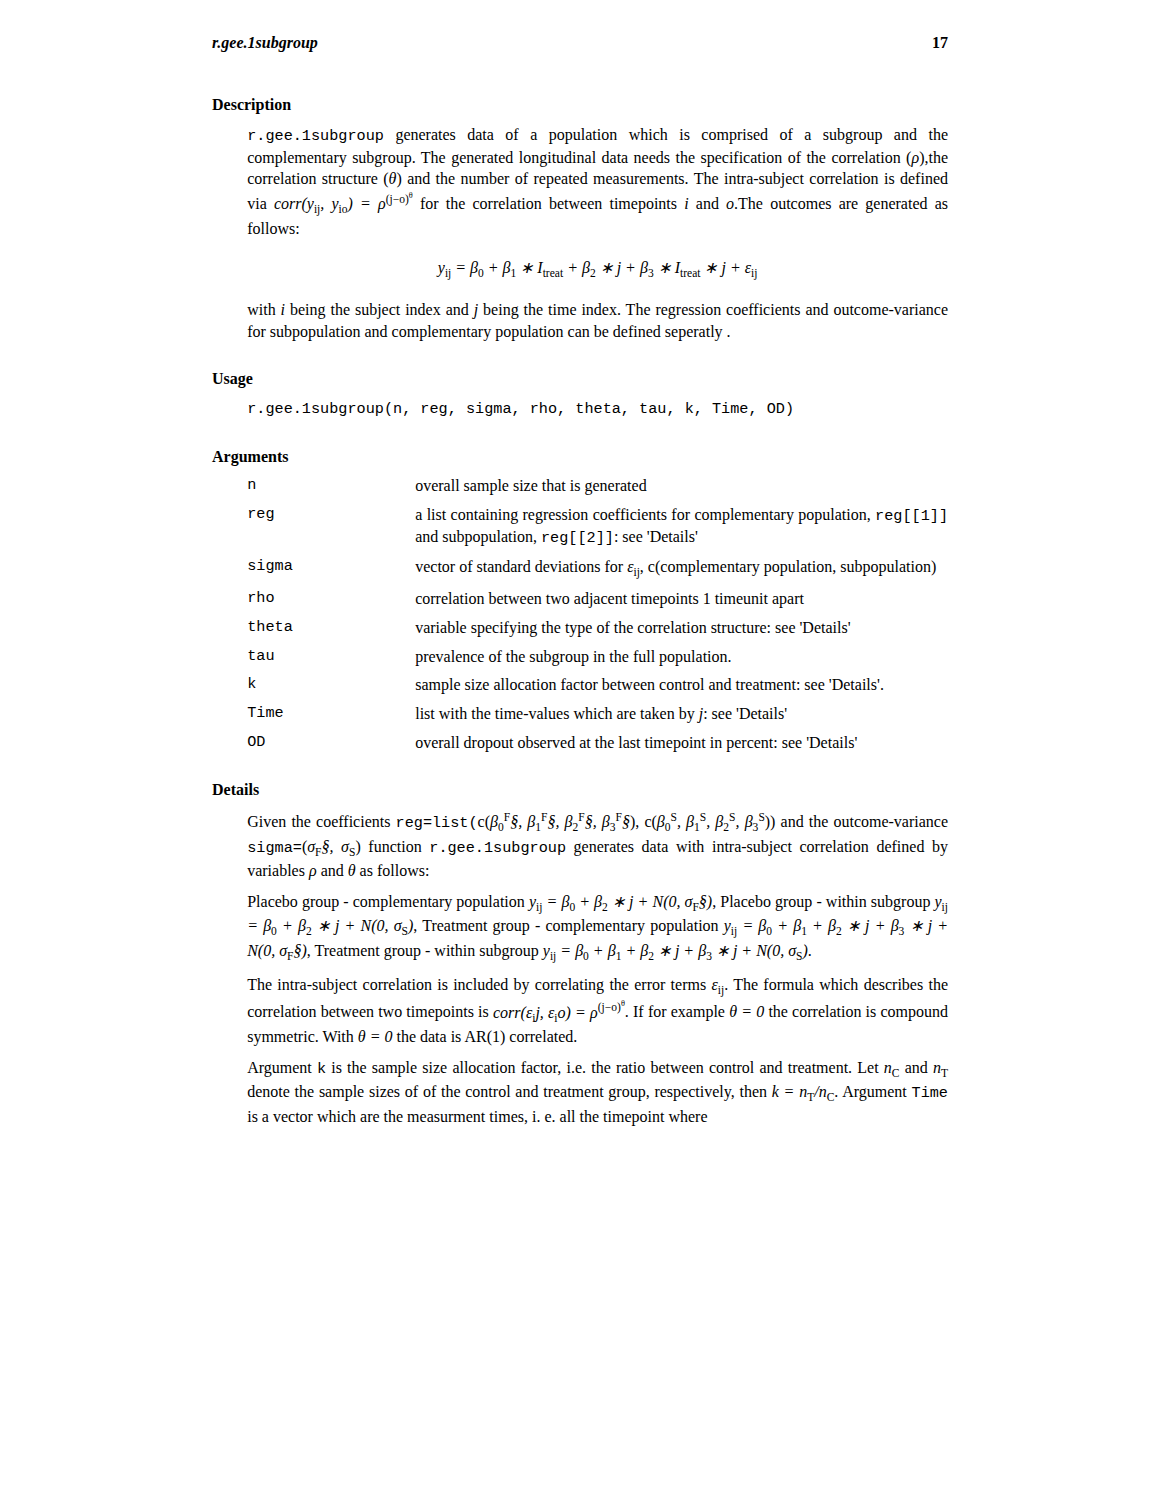r.gee.1subgroup 17
Description
r.gee.1subgroup generates data of a population which is comprised of a subgroup and the complementary subgroup. The generated longitudinal data needs the specification of the correlation (ρ),the correlation structure (θ) and the number of repeated measurements. The intra-subject correlation is defined via corr(yij, yio) = ρ(j−o)θ for the correlation between timepoints i and o.The outcomes are generated as follows:
yij = β0 + β1 ∗ Itreat + β2 ∗ j + β3 ∗ Itreat ∗ j + εij
with i being the subject index and j being the time index. The regression coefficients and outcome-variance for subpopulation and complementary population can be defined seperatly .
Usage
r.gee.1subgroup(n, reg, sigma, rho, theta, tau, k, Time, OD)
Arguments
n
overall sample size that is generated
reg
a list containing regression coefficients for complementary population, reg[[1]] and subpopulation, reg[[2]]: see 'Details'
sigma
vector of standard deviations for εij, c(complementary population, subpopulation)
rho
correlation between two adjacent timepoints 1 timeunit apart
theta
variable specifying the type of the correlation structure: see 'Details'
tau
prevalence of the subgroup in the full population.
k
sample size allocation factor between control and treatment: see 'Details'.
Time
list with the time-values which are taken by j: see 'Details'
OD
overall dropout observed at the last timepoint in percent: see 'Details'
Details
Given the coefficients reg=list(c(β0F§, β1F§, β2F§, β3F§), c(β0S, β1S, β2S, β3S)) and the outcome-variance sigma=(σF§, σS) function r.gee.1subgroup generates data with intra-subject correlation defined by variables ρ and θ as follows:
Placebo group - complementary population yij = β0 + β2 ∗ j + N(0, σF§), Placebo group - within subgroup yij = β0 + β2 ∗ j + N(0, σS), Treatment group - complementary population yij = β0 + β1 + β2 ∗ j + β3 ∗ j + N(0, σF§), Treatment group - within subgroup yij = β0 + β1 + β2 ∗ j + β3 ∗ j + N(0, σS).
The intra-subject correlation is included by correlating the error terms εij. The formula which describes the correlation between two timepoints is corr(εij, εio) = ρ(j−o)θ. If for example θ = 0 the correlation is compound symmetric. With θ = 0 the data is AR(1) correlated.
Argument k is the sample size allocation factor, i.e. the ratio between control and treatment. Let nC and nT denote the sample sizes of of the control and treatment group, respectively, then k = nT/nC. Argument Time is a vector which are the measurment times, i. e. all the timepoint where